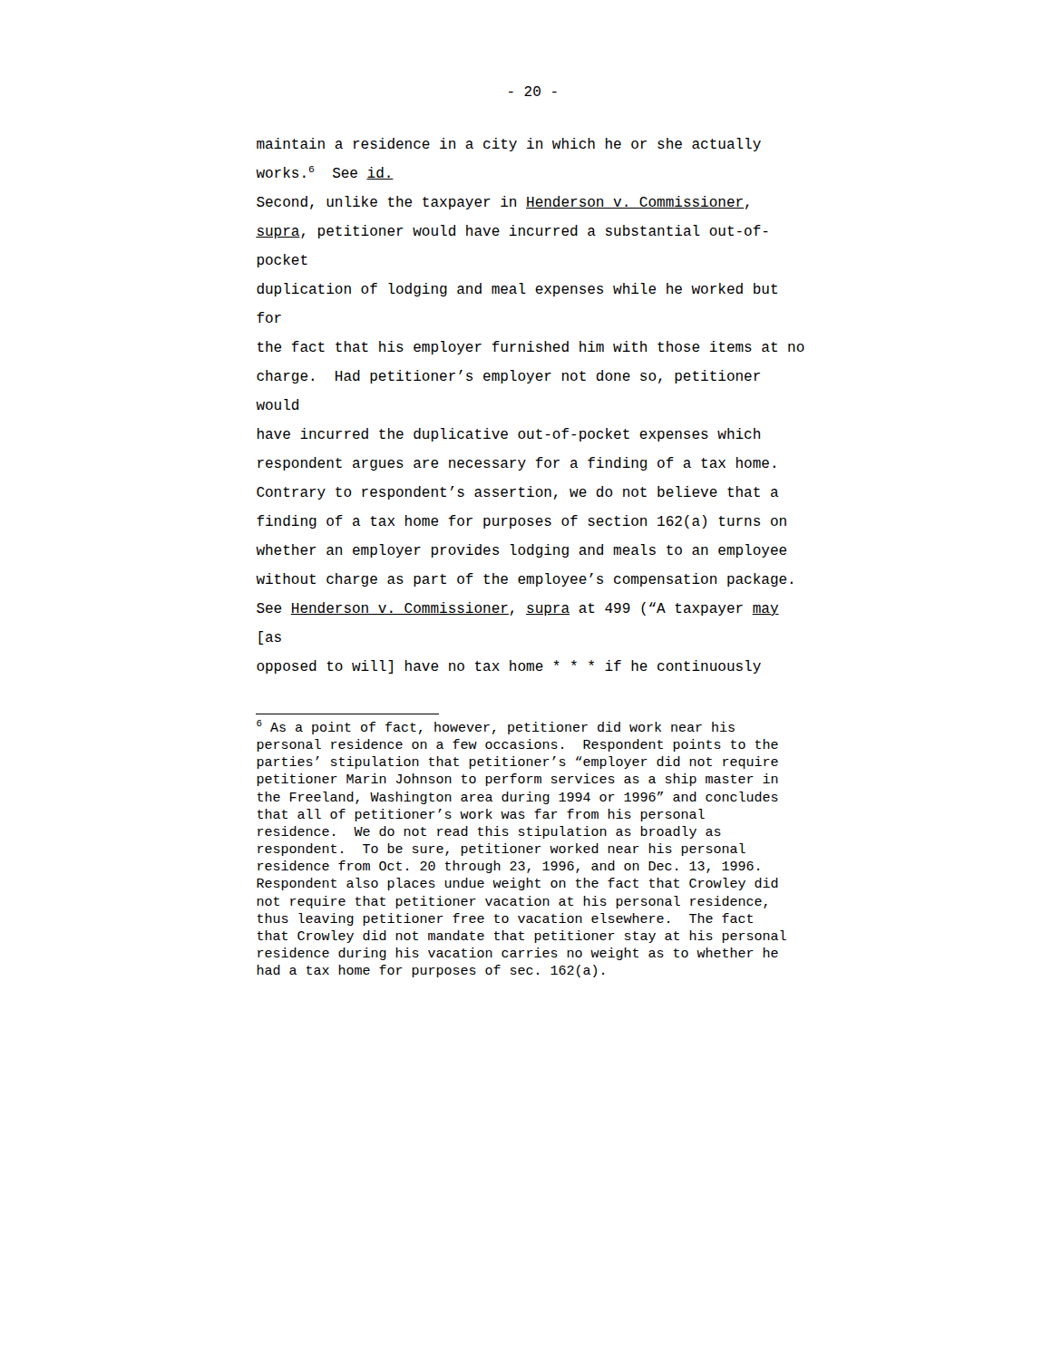- 20 -
maintain a residence in a city in which he or she actually
works.6 See id.
Second, unlike the taxpayer in Henderson v. Commissioner,
supra, petitioner would have incurred a substantial out-of-pocket
duplication of lodging and meal expenses while he worked but for
the fact that his employer furnished him with those items at no
charge. Had petitioner’s employer not done so, petitioner would
have incurred the duplicative out-of-pocket expenses which
respondent argues are necessary for a finding of a tax home.
Contrary to respondent’s assertion, we do not believe that a
finding of a tax home for purposes of section 162(a) turns on
whether an employer provides lodging and meals to an employee
without charge as part of the employee’s compensation package.
See Henderson v. Commissioner, supra at 499 (“A taxpayer may [as
opposed to will] have no tax home * * * if he continuously
6 As a point of fact, however, petitioner did work near his
personal residence on a few occasions. Respondent points to the
parties’ stipulation that petitioner’s “employer did not require
petitioner Marin Johnson to perform services as a ship master in
the Freeland, Washington area during 1994 or 1996” and concludes
that all of petitioner’s work was far from his personal
residence. We do not read this stipulation as broadly as
respondent. To be sure, petitioner worked near his personal
residence from Oct. 20 through 23, 1996, and on Dec. 13, 1996.
Respondent also places undue weight on the fact that Crowley did
not require that petitioner vacation at his personal residence,
thus leaving petitioner free to vacation elsewhere. The fact
that Crowley did not mandate that petitioner stay at his personal
residence during his vacation carries no weight as to whether he
had a tax home for purposes of sec. 162(a).